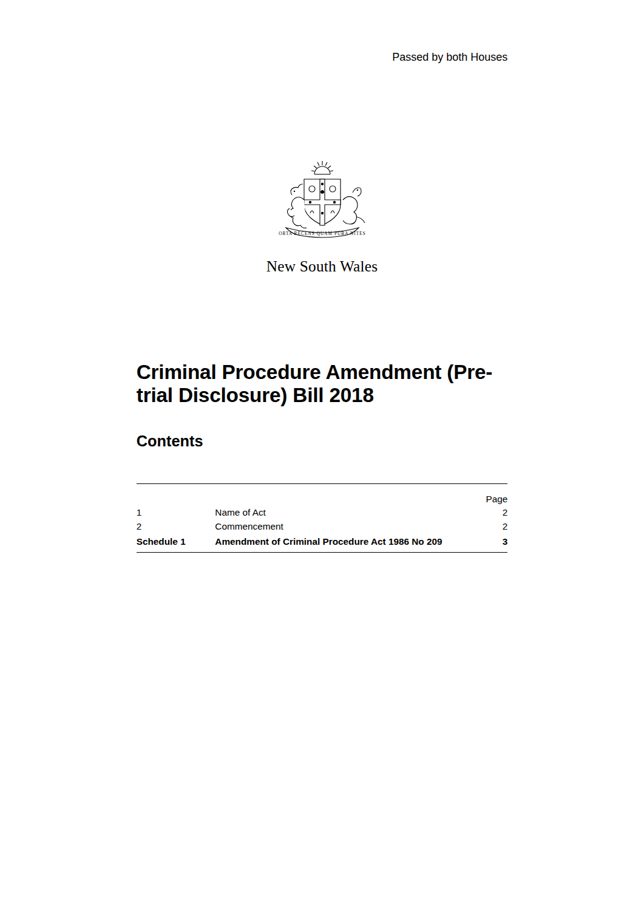Passed by both Houses
ORTA RECENS QUAM PURA NITES
New South Wales
Criminal Procedure Amendment (Pre-trial Disclosure) Bill 2018
Contents
| | | Page |
| 1 | Name of Act | 2 |
| 2 | Commencement | 2 |
| Schedule 1 | Amendment of Criminal Procedure Act 1986 No 209 | 3 |